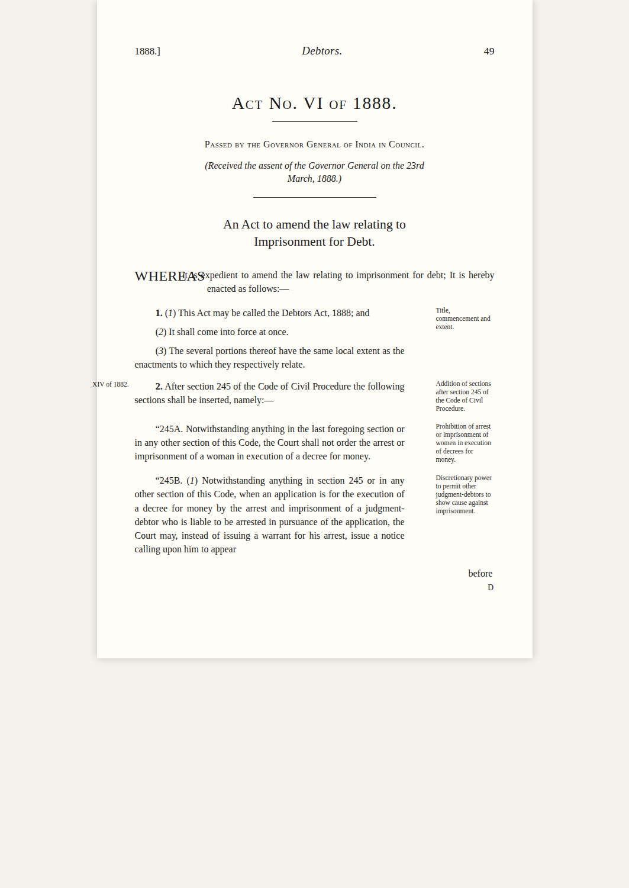1888.] Debtors. 49
Act No. VI of 1888.
Passed by the Governor General of India in Council.
(Received the assent of the Governor General on the 23rd
March, 1888.)
An Act to amend the law relating to
Imprisonment for Debt.
WHEREAS it is expedient to amend the law relating to imprisonment for debt; It is hereby enacted as follows:—
Title, commencement and extent.
1. (1) This Act may be called the Debtors Act, 1888; and
(2) It shall come into force at once.
(3) The several portions thereof have the same local extent as the enactments to which they respectively relate.
XIV of 1882.
Addition of sections after section 245 of the Code of Civil Procedure.
2. After section 245 of the Code of Civil Procedure the following sections shall be inserted, namely:—
Prohibition of arrest or imprisonment of women in execution of decrees for money.
“245A. Notwithstanding anything in the last foregoing section or in any other section of this Code, the Court shall not order the arrest or imprisonment of a woman in execution of a decree for money.
Discretionary power to permit other judgment-debtors to show cause against imprisonment.
“245B. (1) Notwithstanding anything in section 245 or in any other section of this Code, when an application is for the execution of a decree for money by the arrest and imprisonment of a judgment-debtor who is liable to be arrested in pursuance of the application, the Court may, instead of issuing a warrant for his arrest, issue a notice calling upon him to appear
before
D